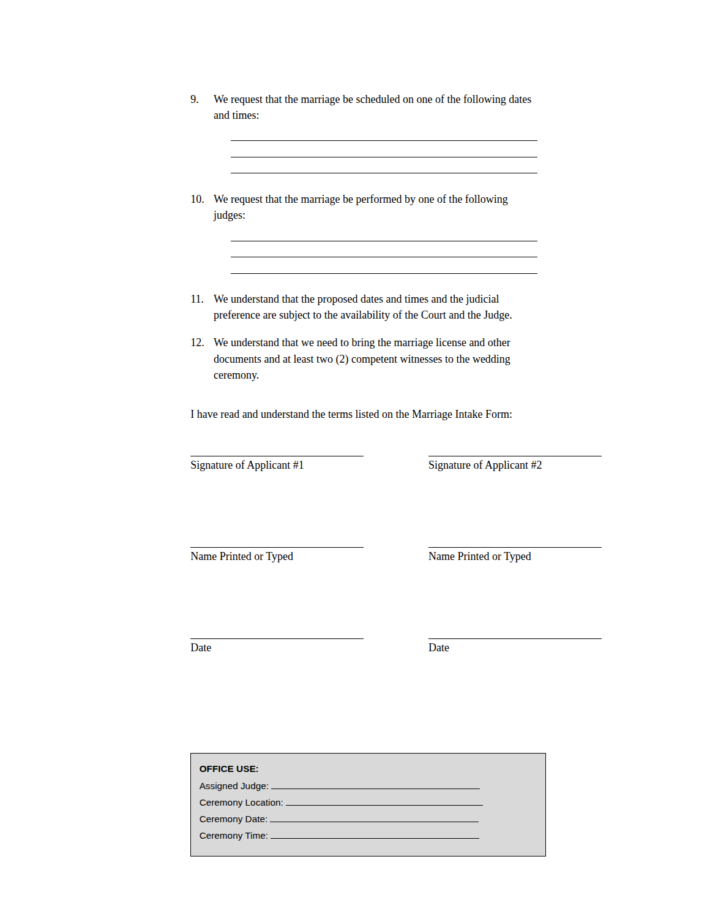9. We request that the marriage be scheduled on one of the following dates and times:
10. We request that the marriage be performed by one of the following judges:
11. We understand that the proposed dates and times and the judicial preference are subject to the availability of the Court and the Judge.
12. We understand that we need to bring the marriage license and other documents and at least two (2) competent witnesses to the wedding ceremony.
I have read and understand the terms listed on the Marriage Intake Form:
| Signature of Applicant #1 | Signature of Applicant #2 |
| Name Printed or Typed | Name Printed or Typed |
| Date | Date |
OFFICE USE:
Assigned Judge:
Ceremony Location:
Ceremony Date:
Ceremony Time: